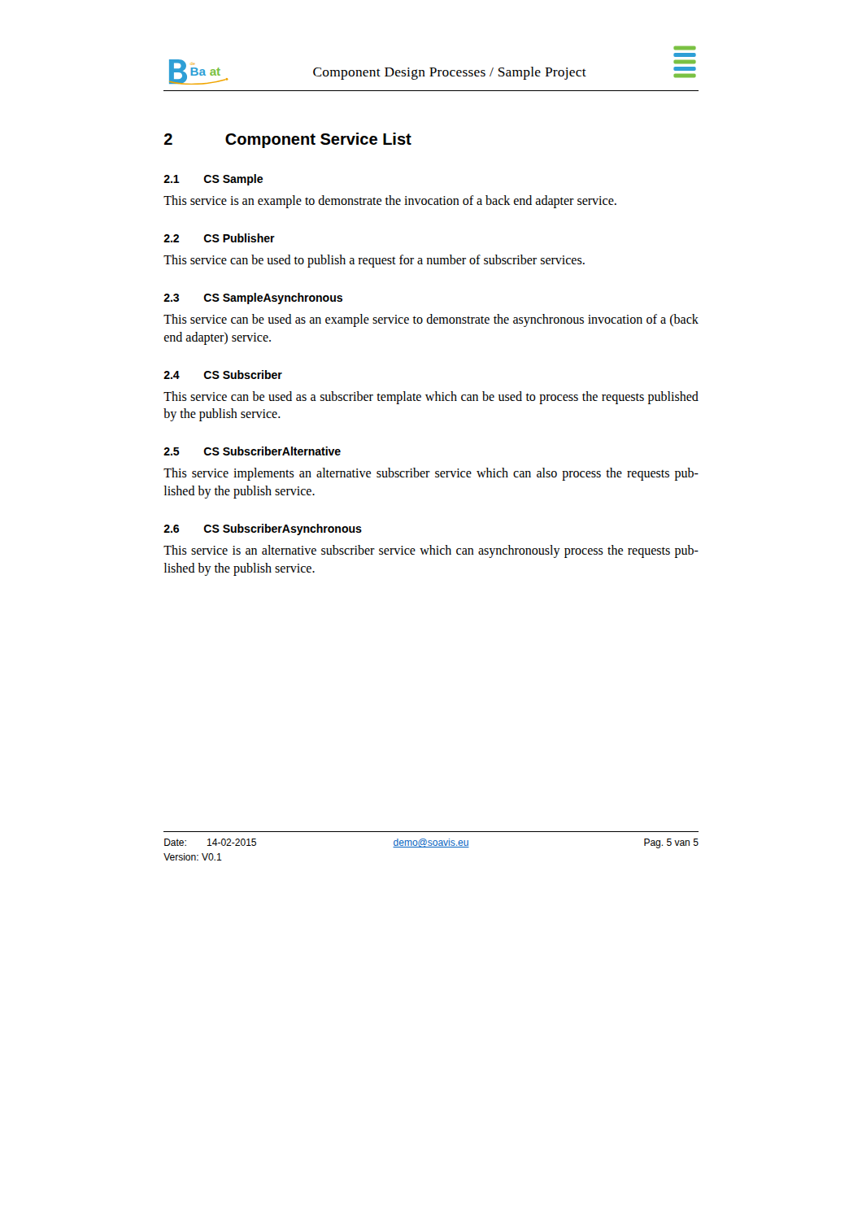de Ba at
Component Design Processes / Sample Project
2 Component Service List
2.1 CS Sample
This service is an example to demonstrate the invocation of a back end adapter service.
2.2 CS Publisher
This service can be used to publish a request for a number of subscriber services.
2.3 CS SampleAsynchronous
This service can be used as an example service to demonstrate the asynchronous invocation of a (back end adapter) service.
2.4 CS Subscriber
This service can be used as a subscriber template which can be used to process the requests published by the publish service.
2.5 CS SubscriberAlternative
This service implements an alternative subscriber service which can also process the requests published by the publish service.
2.6 CS SubscriberAsynchronous
This service is an alternative subscriber service which can asynchronously process the requests published by the publish service.
Date: 14-02-2015
demo@soavis.eu
Pag. 5 van 5
Version: V0.1